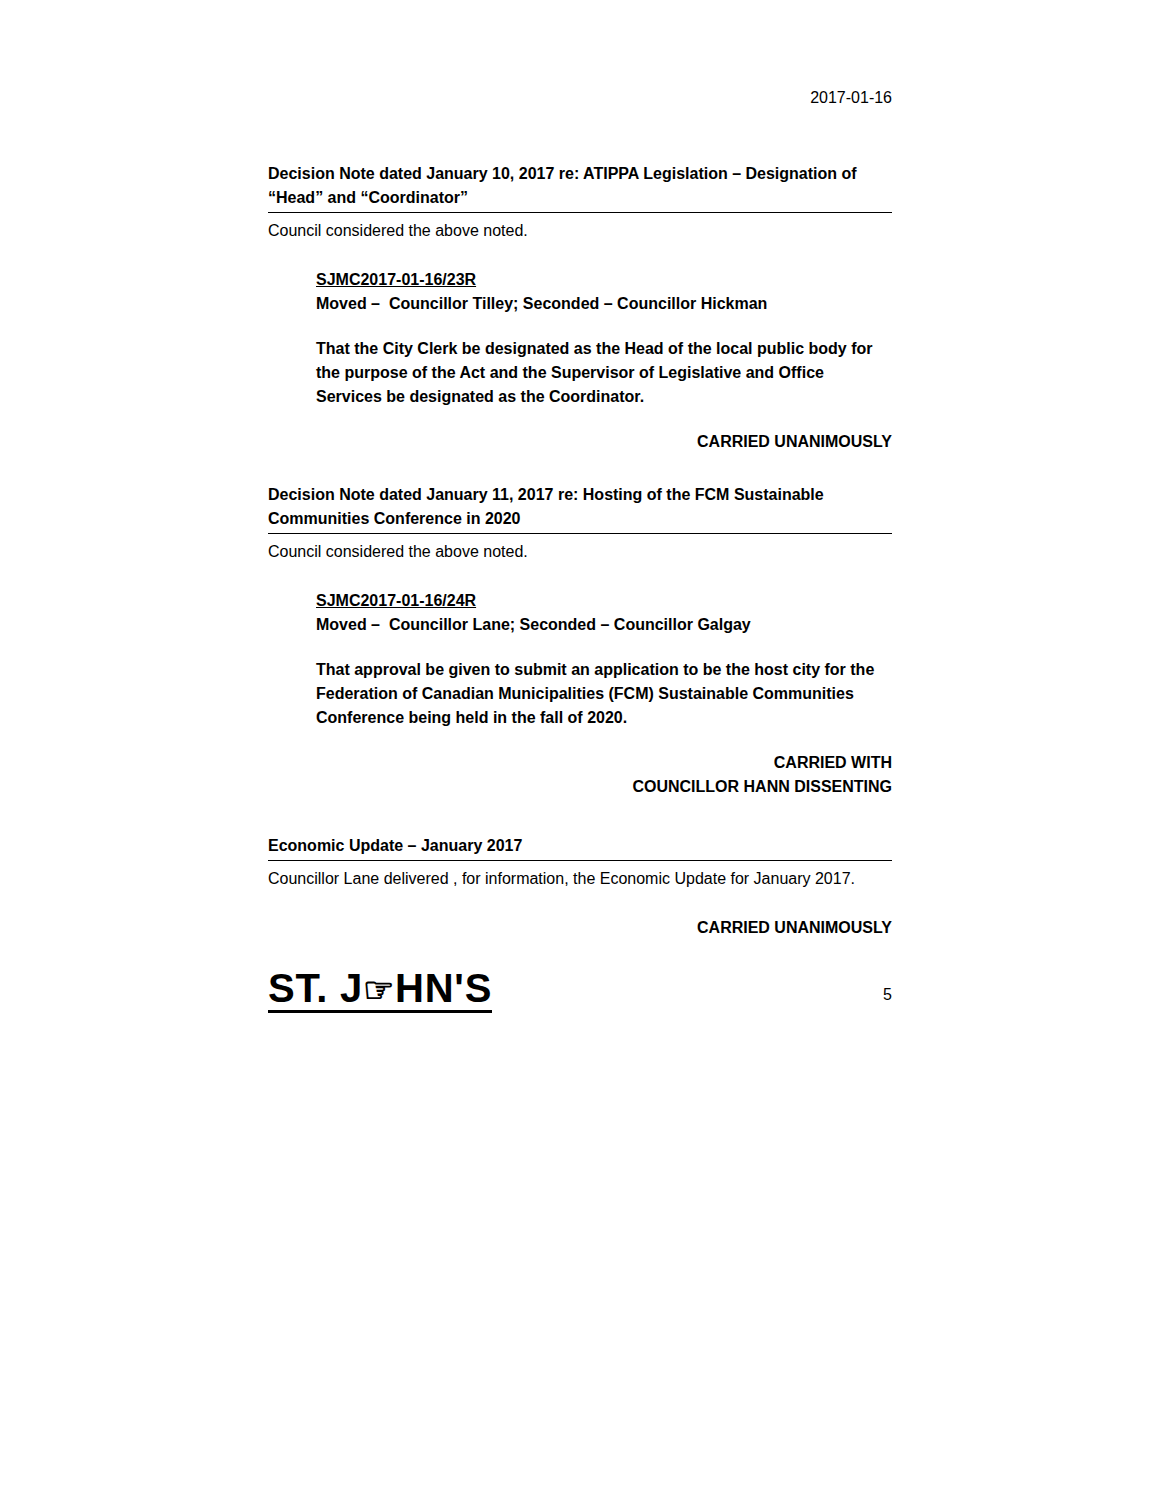2017-01-16
Decision Note dated January 10, 2017 re: ATIPPA Legislation – Designation of “Head” and “Coordinator”
Council considered the above noted.
SJMC2017-01-16/23R Moved – Councillor Tilley; Seconded – Councillor Hickman That the City Clerk be designated as the Head of the local public body for the purpose of the Act and the Supervisor of Legislative and Office Services be designated as the Coordinator.
CARRIED UNANIMOUSLY
Decision Note dated January 11, 2017 re: Hosting of the FCM Sustainable Communities Conference in 2020
Council considered the above noted.
SJMC2017-01-16/24R Moved – Councillor Lane; Seconded – Councillor Galgay That approval be given to submit an application to be the host city for the Federation of Canadian Municipalities (FCM) Sustainable Communities Conference being held in the fall of 2020.
CARRIED WITHCOUNCILLOR HANN DISSENTING
Economic Update – January 2017
Councillor Lane delivered , for information, the Economic Update for January 2017.
CARRIED UNANIMOUSLY
ST. J☞HN'S
5